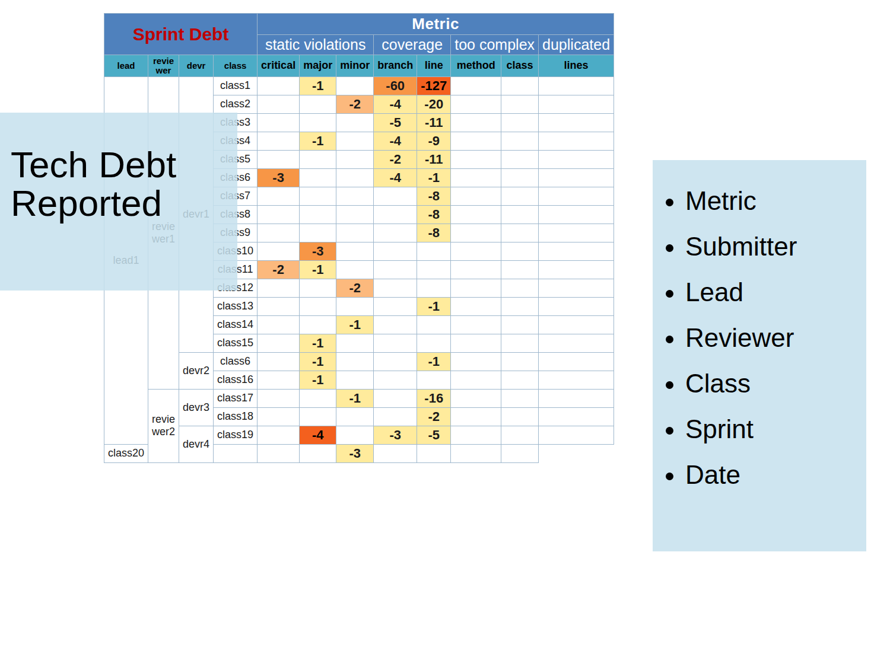| Sprint Debt | Metric |
| --- | --- |
| static violations | coverage | too complex | duplicated |
| lead | revie wer | devr | class | critical | major | minor | branch | line | method | class | lines |
| lead1 | revie wer1 | devr1 | class1 | | -1 | | -60 | -127 | | | |
| class2 | | | -2 | -4 | -20 | | | |
| class3 | | | | -5 | -11 | | | |
| class4 | | -1 | | -4 | -9 | | | |
| class5 | | | | -2 | -11 | | | |
| class6 | -3 | | | -4 | -1 | | | |
| class7 | | | | | -8 | | | |
| class8 | | | | | -8 | | | |
| class9 | | | | | -8 | | | |
| class10 | | -3 | | | | | | |
| class11 | -2 | -1 | | | | | | |
| class12 | | | -2 | | | | | |
| class13 | | | | | -1 | | | |
| class14 | | | -1 | | | | | |
| class15 | | -1 | | | | | | |
| devr2 | class6 | | -1 | | | -1 | | | |
| class16 | | -1 | | | | | | |
| revie wer2 | devr3 | class17 | | | -1 | | -16 | | | |
| class18 | | | | | -2 | | | |
| devr4 | class19 | | -4 | | -3 | -5 | | | |
| class20 | | | | -3 | | | | |
Tech Debt
Reported
Metric
Submitter
Lead
Reviewer
Class
Sprint
Date